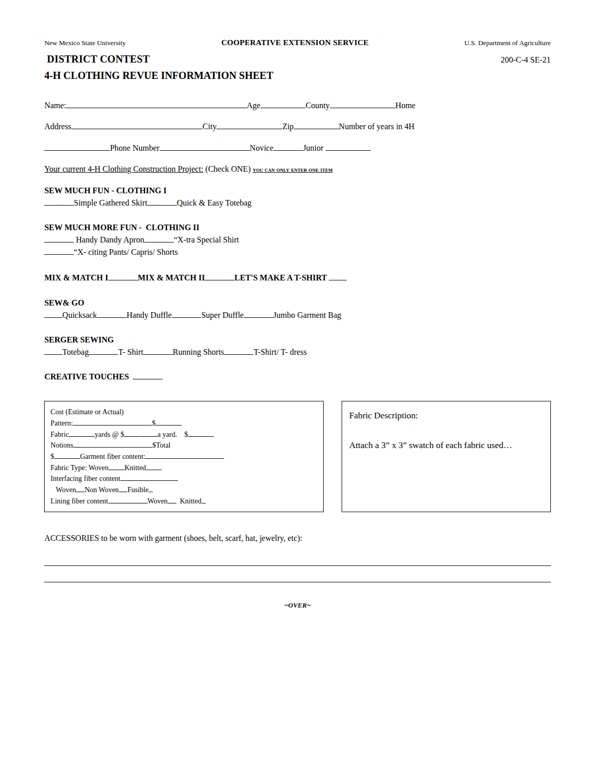New Mexico State University COOPERATIVE EXTENSION SERVICE U.S. Department of Agriculture
DISTRICT CONTEST
200-C-4 SE-21
4-H CLOTHING REVUE INFORMATION SHEET
Name: Age County Home
Address City Zip Number of years in 4H
Phone Number Novice Junior
Your current 4-H Clothing Construction Project: (Check ONE) you can only enter one item
SEW MUCH FUN - CLOTHING I
Simple Gathered Skirt Quick & Easy Totebag
SEW MUCH MORE FUN - CLOTHING II
Handy Dandy Apron “X-tra Special Shirt
“X- citing Pants/ Capris/ Shorts
MIX & MATCH I MIX & MATCH II LET'S MAKE A T-SHIRT
SEW& GO
Quicksack Handy Duffle Super Duffle Jumbo Garment Bag
SERGER SEWING
Totebag T- Shirt Running Shorts T-Shirt/ T- dress
CREATIVE TOUCHES
Cost (Estimate or Actual)
Pattern: $
Fabric yards @ $ . a yard. $
Notions $Total
$ Garment fiber content:
Fabric Type: Woven Knitted
Interfacing fiber content
Woven Non Woven Fusible
Lining fiber content Woven Knitted
Fabric Description:
Attach a 3” x 3” swatch of each fabric used…
ACCESSORIES to be worn with garment (shoes, belt, scarf, hat, jewelry, etc):
~OVER~